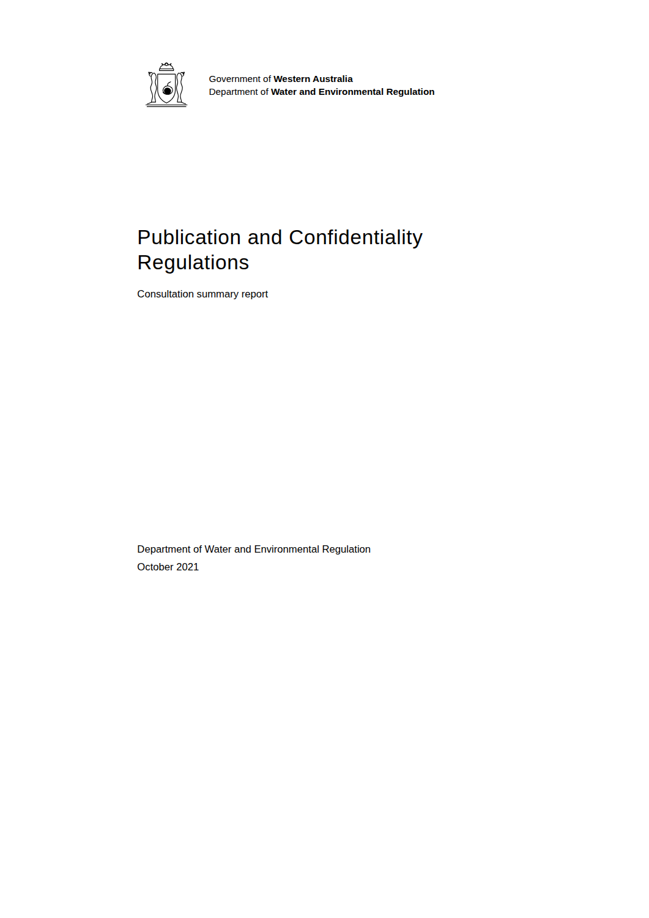Government of Western Australia
Department of Water and Environmental Regulation
Publication and Confidentiality
Regulations
Consultation summary report
Department of Water and Environmental Regulation
October 2021